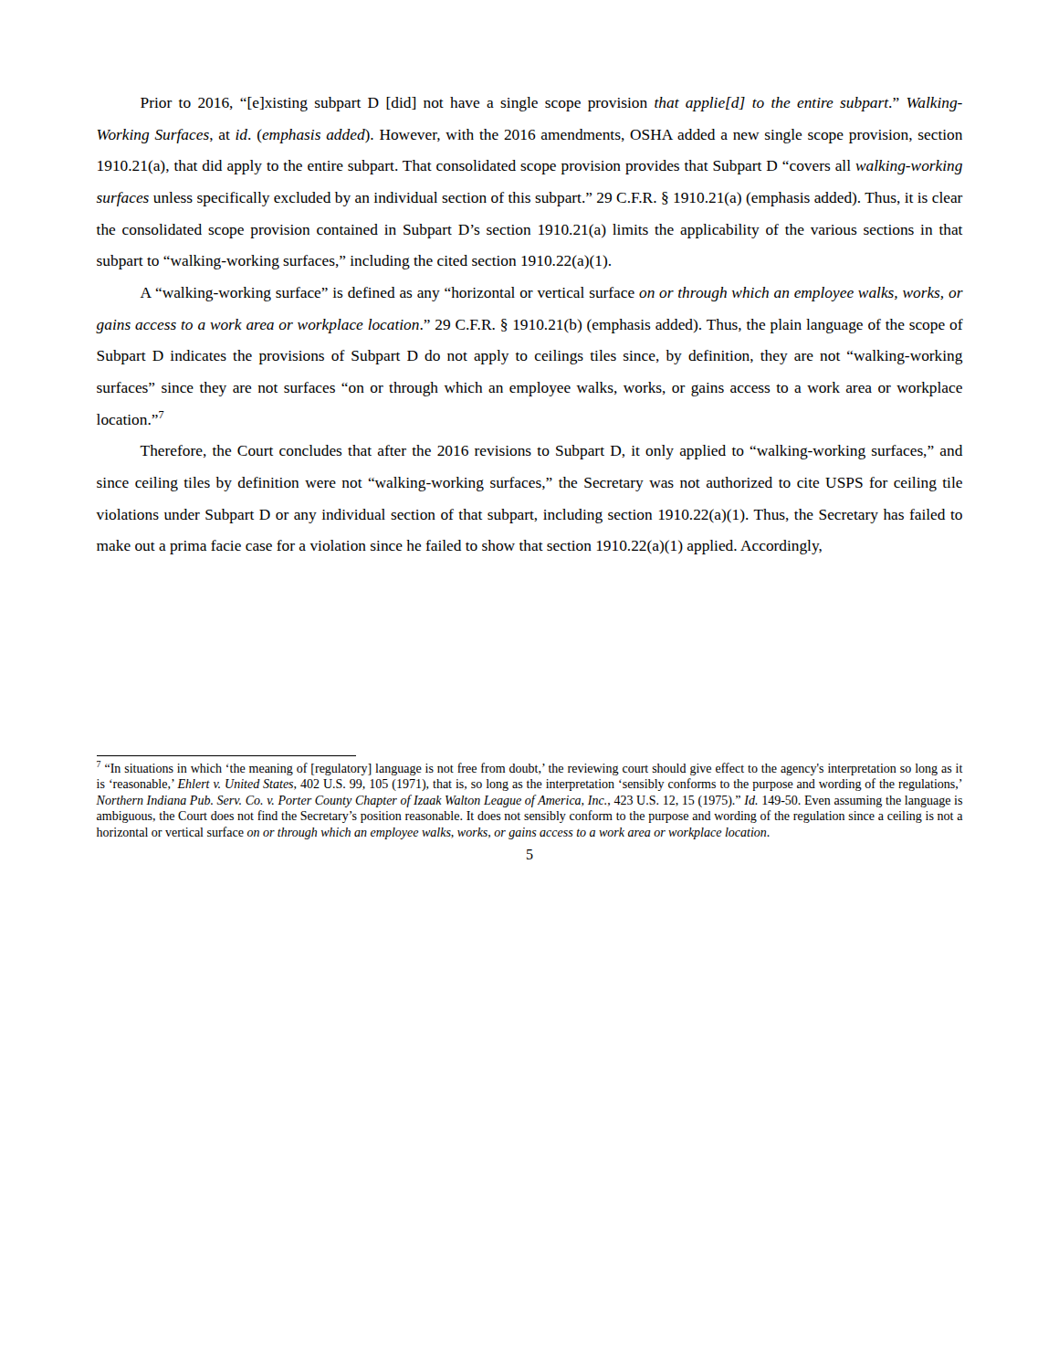Prior to 2016, “[e]xisting subpart D [did] not have a single scope provision that applie[d] to the entire subpart.” Walking-Working Surfaces, at id. (emphasis added). However, with the 2016 amendments, OSHA added a new single scope provision, section 1910.21(a), that did apply to the entire subpart. That consolidated scope provision provides that Subpart D “covers all walking-working surfaces unless specifically excluded by an individual section of this subpart.” 29 C.F.R. § 1910.21(a) (emphasis added). Thus, it is clear the consolidated scope provision contained in Subpart D’s section 1910.21(a) limits the applicability of the various sections in that subpart to “walking-working surfaces,” including the cited section 1910.22(a)(1).
A “walking-working surface” is defined as any “horizontal or vertical surface on or through which an employee walks, works, or gains access to a work area or workplace location.” 29 C.F.R. § 1910.21(b) (emphasis added). Thus, the plain language of the scope of Subpart D indicates the provisions of Subpart D do not apply to ceilings tiles since, by definition, they are not “walking-working surfaces” since they are not surfaces “on or through which an employee walks, works, or gains access to a work area or workplace location.”7
Therefore, the Court concludes that after the 2016 revisions to Subpart D, it only applied to “walking-working surfaces,” and since ceiling tiles by definition were not “walking-working surfaces,” the Secretary was not authorized to cite USPS for ceiling tile violations under Subpart D or any individual section of that subpart, including section 1910.22(a)(1). Thus, the Secretary has failed to make out a prima facie case for a violation since he failed to show that section 1910.22(a)(1) applied. Accordingly,
7 “In situations in which ‘the meaning of [regulatory] language is not free from doubt,’ the reviewing court should give effect to the agency's interpretation so long as it is ‘reasonable,’ Ehlert v. United States, 402 U.S. 99, 105 (1971), that is, so long as the interpretation ‘sensibly conforms to the purpose and wording of the regulations,’ Northern Indiana Pub. Serv. Co. v. Porter County Chapter of Izaak Walton League of America, Inc., 423 U.S. 12, 15 (1975).” Id. 149-50. Even assuming the language is ambiguous, the Court does not find the Secretary’s position reasonable. It does not sensibly conform to the purpose and wording of the regulation since a ceiling is not a horizontal or vertical surface on or through which an employee walks, works, or gains access to a work area or workplace location.
5